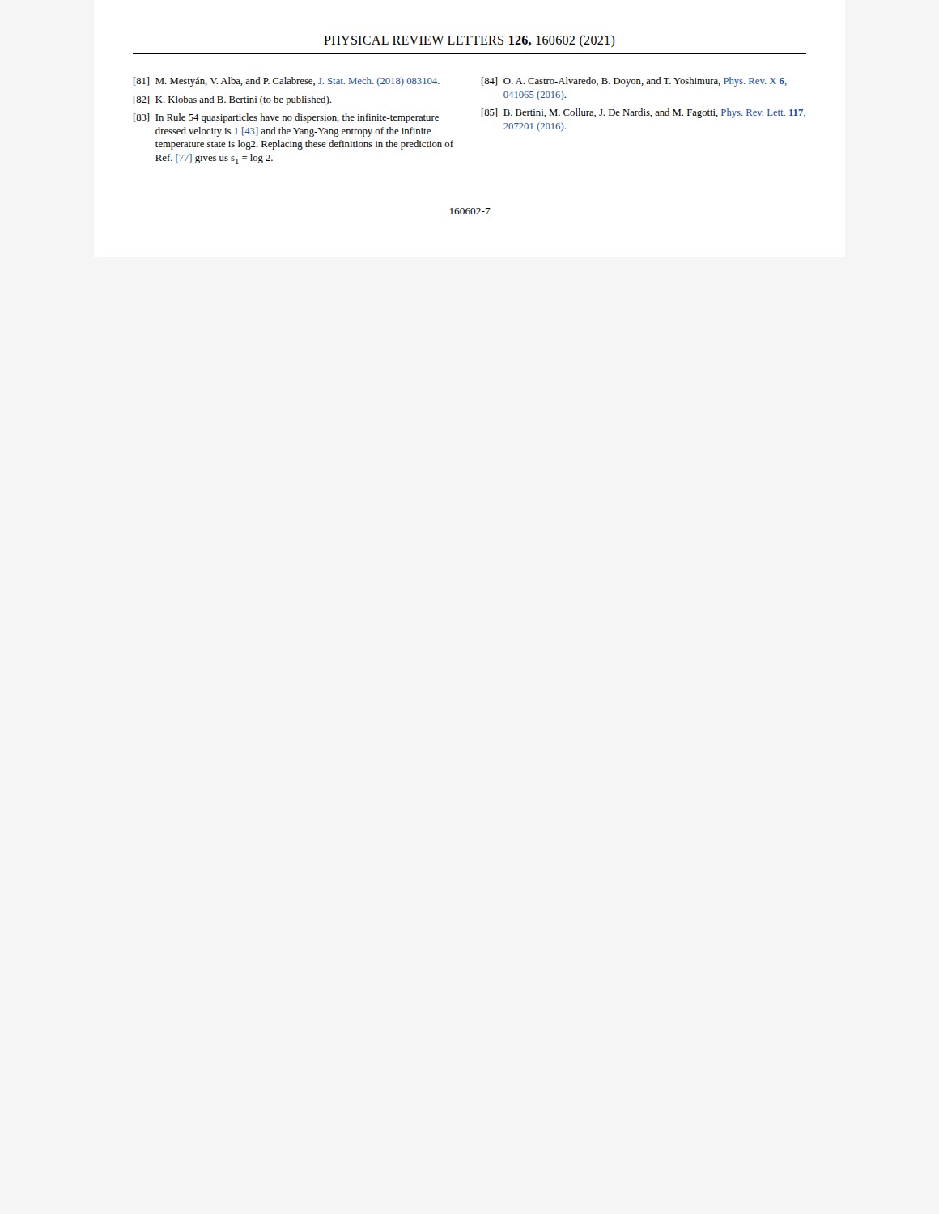PHYSICAL REVIEW LETTERS 126, 160602 (2021)
[81] M. Mestyán, V. Alba, and P. Calabrese, J. Stat. Mech. (2018) 083104.
[82] K. Klobas and B. Bertini (to be published).
[83] In Rule 54 quasiparticles have no dispersion, the infinite-temperature dressed velocity is 1 [43] and the Yang-Yang entropy of the infinite temperature state is log2. Replacing these definitions in the prediction of Ref. [77] gives us s1 = log 2.
[84] O. A. Castro-Alvaredo, B. Doyon, and T. Yoshimura, Phys. Rev. X 6, 041065 (2016).
[85] B. Bertini, M. Collura, J. De Nardis, and M. Fagotti, Phys. Rev. Lett. 117, 207201 (2016).
160602-7